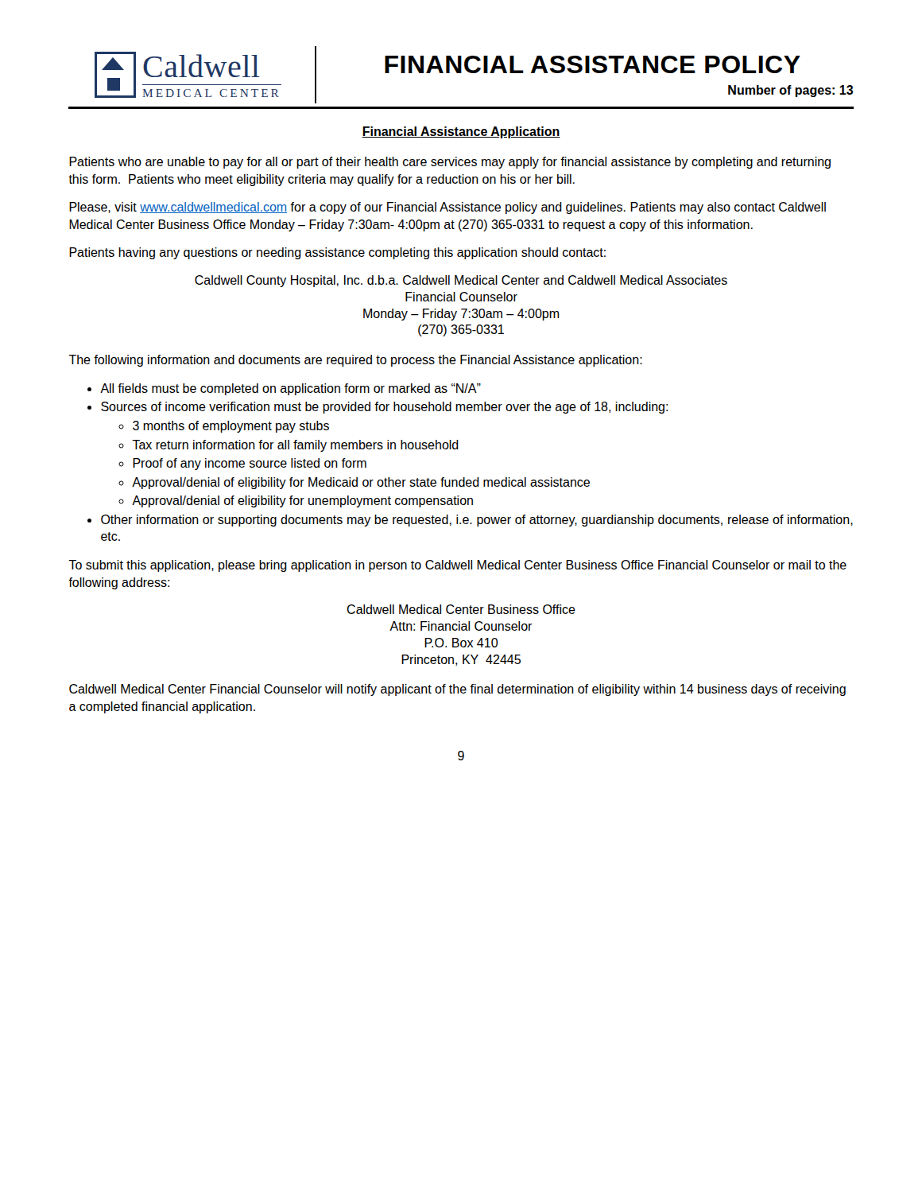Caldwell
MEDICAL CENTER
FINANCIAL ASSISTANCE POLICY
Number of pages: 13
Financial Assistance Application
Patients who are unable to pay for all or part of their health care services may apply for financial assistance by completing and returning this form. Patients who meet eligibility criteria may qualify for a reduction on his or her bill.
Please, visit www.caldwellmedical.com for a copy of our Financial Assistance policy and guidelines. Patients may also contact Caldwell Medical Center Business Office Monday – Friday 7:30am- 4:00pm at (270) 365-0331 to request a copy of this information.
Patients having any questions or needing assistance completing this application should contact:
Caldwell County Hospital, Inc. d.b.a. Caldwell Medical Center and Caldwell Medical Associates
Financial Counselor
Monday – Friday 7:30am – 4:00pm
(270) 365-0331
The following information and documents are required to process the Financial Assistance application:
All fields must be completed on application form or marked as “N/A”
Sources of income verification must be provided for household member over the age of 18, including:
3 months of employment pay stubs
Tax return information for all family members in household
Proof of any income source listed on form
Approval/denial of eligibility for Medicaid or other state funded medical assistance
Approval/denial of eligibility for unemployment compensation
Other information or supporting documents may be requested, i.e. power of attorney, guardianship documents, release of information, etc.
To submit this application, please bring application in person to Caldwell Medical Center Business Office Financial Counselor or mail to the following address:
Caldwell Medical Center Business Office
Attn: Financial Counselor
P.O. Box 410
Princeton, KY 42445
Caldwell Medical Center Financial Counselor will notify applicant of the final determination of eligibility within 14 business days of receiving a completed financial application.
9